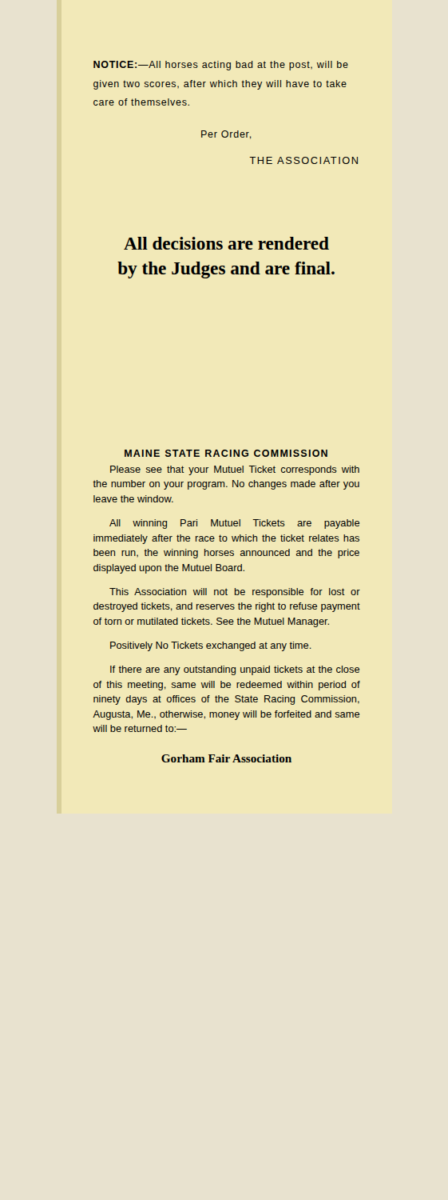NOTICE:—All horses acting bad at the post, will be given two scores, after which they will have to take care of themselves.
Per Order,
THE ASSOCIATION
All decisions are rendered
by the Judges and are final.
MAINE STATE RACING COMMISSION
Please see that your Mutuel Ticket corresponds with the number on your program. No changes made after you leave the window.
All winning Pari Mutuel Tickets are payable immediately after the race to which the ticket relates has been run, the winning horses announced and the price displayed upon the Mutuel Board.
This Association will not be responsible for lost or destroyed tickets, and reserves the right to refuse payment of torn or mutilated tickets. See the Mutuel Manager.
Positively No Tickets exchanged at any time.
If there are any outstanding unpaid tickets at the close of this meeting, same will be redeemed within period of ninety days at offices of the State Racing Commission, Augusta, Me., otherwise, money will be forfeited and same will be returned to:—
Gorham Fair Association